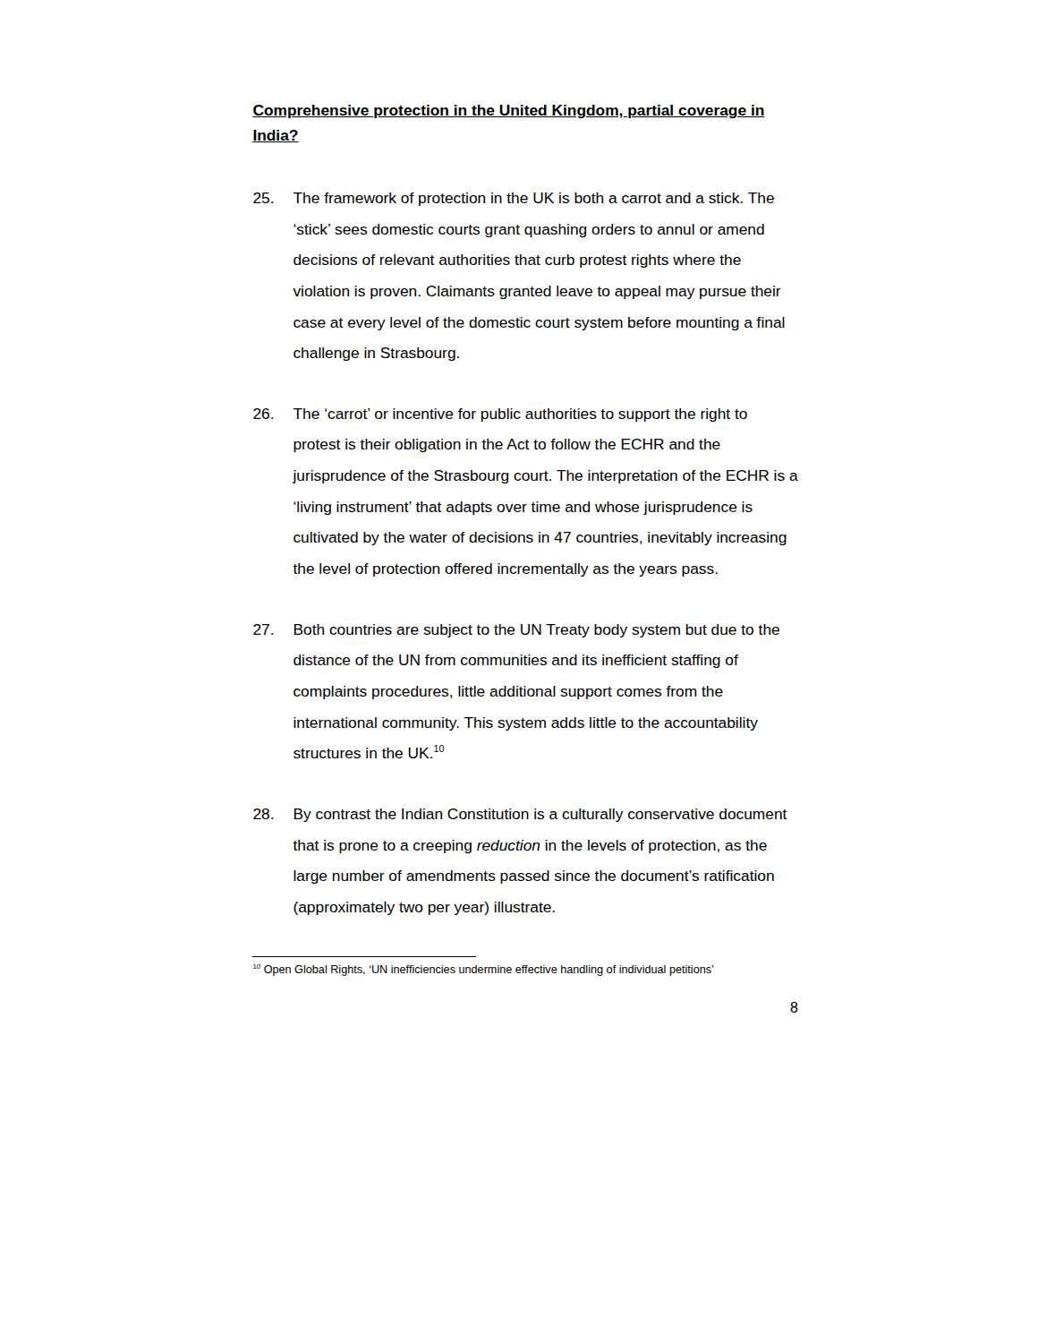Comprehensive protection in the United Kingdom, partial coverage in India?
25. The framework of protection in the UK is both a carrot and a stick. The ‘stick’ sees domestic courts grant quashing orders to annul or amend decisions of relevant authorities that curb protest rights where the violation is proven. Claimants granted leave to appeal may pursue their case at every level of the domestic court system before mounting a final challenge in Strasbourg.
26. The ‘carrot’ or incentive for public authorities to support the right to protest is their obligation in the Act to follow the ECHR and the jurisprudence of the Strasbourg court. The interpretation of the ECHR is a ‘living instrument’ that adapts over time and whose jurisprudence is cultivated by the water of decisions in 47 countries, inevitably increasing the level of protection offered incrementally as the years pass.
27. Both countries are subject to the UN Treaty body system but due to the distance of the UN from communities and its inefficient staffing of complaints procedures, little additional support comes from the international community. This system adds little to the accountability structures in the UK.10
28. By contrast the Indian Constitution is a culturally conservative document that is prone to a creeping reduction in the levels of protection, as the large number of amendments passed since the document’s ratification (approximately two per year) illustrate.
10 Open Global Rights, ‘UN inefficiencies undermine effective handling of individual petitions’
8